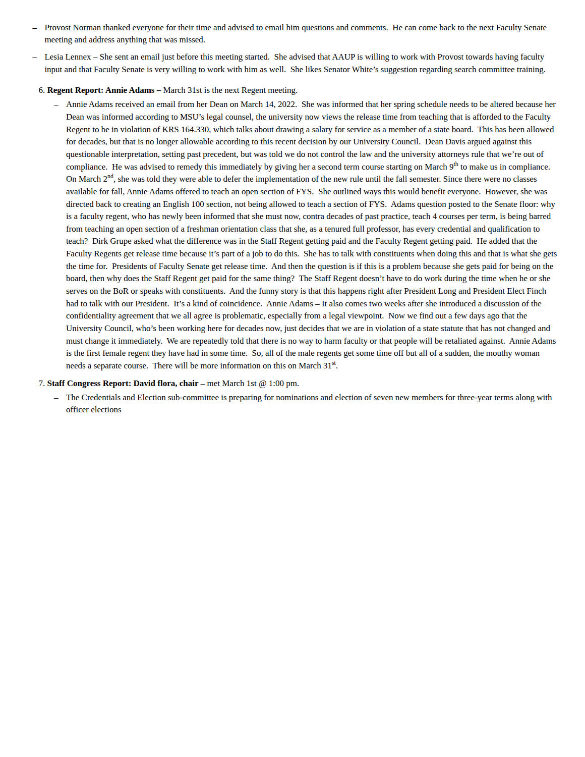Provost Norman thanked everyone for their time and advised to email him questions and comments. He can come back to the next Faculty Senate meeting and address anything that was missed.
Lesia Lennex – She sent an email just before this meeting started. She advised that AAUP is willing to work with Provost towards having faculty input and that Faculty Senate is very willing to work with him as well. She likes Senator White’s suggestion regarding search committee training.
Regent Report: Annie Adams – March 31st is the next Regent meeting.
Annie Adams received an email from her Dean on March 14, 2022. She was informed that her spring schedule needs to be altered because her Dean was informed according to MSU’s legal counsel, the university now views the release time from teaching that is afforded to the Faculty Regent to be in violation of KRS 164.330, which talks about drawing a salary for service as a member of a state board. This has been allowed for decades, but that is no longer allowable according to this recent decision by our University Council. Dean Davis argued against this questionable interpretation, setting past precedent, but was told we do not control the law and the university attorneys rule that we’re out of compliance. He was advised to remedy this immediately by giving her a second term course starting on March 9th to make us in compliance. On March 2nd, she was told they were able to defer the implementation of the new rule until the fall semester. Since there were no classes available for fall, Annie Adams offered to teach an open section of FYS. She outlined ways this would benefit everyone. However, she was directed back to creating an English 100 section, not being allowed to teach a section of FYS. Adams question posted to the Senate floor: why is a faculty regent, who has newly been informed that she must now, contra decades of past practice, teach 4 courses per term, is being barred from teaching an open section of a freshman orientation class that she, as a tenured full professor, has every credential and qualification to teach? Dirk Grupe asked what the difference was in the Staff Regent getting paid and the Faculty Regent getting paid. He added that the Faculty Regents get release time because it’s part of a job to do this. She has to talk with constituents when doing this and that is what she gets the time for. Presidents of Faculty Senate get release time. And then the question is if this is a problem because she gets paid for being on the board, then why does the Staff Regent get paid for the same thing? The Staff Regent doesn’t have to do work during the time when he or she serves on the BoR or speaks with constituents. And the funny story is that this happens right after President Long and President Elect Finch had to talk with our President. It’s a kind of coincidence. Annie Adams – It also comes two weeks after she introduced a discussion of the confidentiality agreement that we all agree is problematic, especially from a legal viewpoint. Now we find out a few days ago that the University Council, who’s been working here for decades now, just decides that we are in violation of a state statute that has not changed and must change it immediately. We are repeatedly told that there is no way to harm faculty or that people will be retaliated against. Annie Adams is the first female regent they have had in some time. So, all of the male regents get some time off but all of a sudden, the mouthy woman needs a separate course. There will be more information on this on March 31st.
Staff Congress Report: David flora, chair – met March 1st @ 1:00 pm.
The Credentials and Election sub-committee is preparing for nominations and election of seven new members for three-year terms along with officer elections